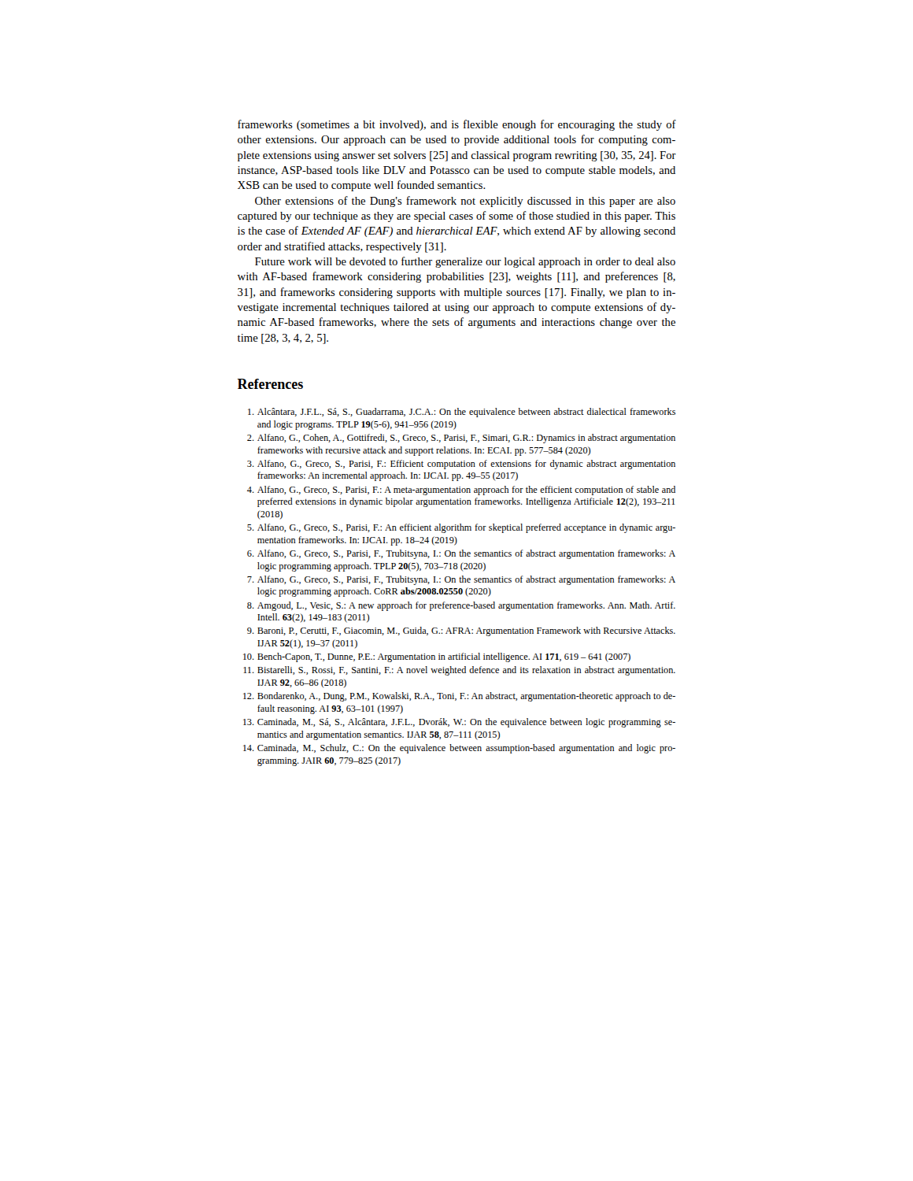frameworks (sometimes a bit involved), and is flexible enough for encouraging the study of other extensions. Our approach can be used to provide additional tools for computing complete extensions using answer set solvers [25] and classical program rewriting [30, 35, 24]. For instance, ASP-based tools like DLV and Potassco can be used to compute stable models, and XSB can be used to compute well founded semantics.
Other extensions of the Dung's framework not explicitly discussed in this paper are also captured by our technique as they are special cases of some of those studied in this paper. This is the case of Extended AF (EAF) and hierarchical EAF, which extend AF by allowing second order and stratified attacks, respectively [31].
Future work will be devoted to further generalize our logical approach in order to deal also with AF-based framework considering probabilities [23], weights [11], and preferences [8, 31], and frameworks considering supports with multiple sources [17]. Finally, we plan to investigate incremental techniques tailored at using our approach to compute extensions of dynamic AF-based frameworks, where the sets of arguments and interactions change over the time [28, 3, 4, 2, 5].
References
Alcântara, J.F.L., Sá, S., Guadarrama, J.C.A.: On the equivalence between abstract dialectical frameworks and logic programs. TPLP 19(5-6), 941–956 (2019)
Alfano, G., Cohen, A., Gottifredi, S., Greco, S., Parisi, F., Simari, G.R.: Dynamics in abstract argumentation frameworks with recursive attack and support relations. In: ECAI. pp. 577–584 (2020)
Alfano, G., Greco, S., Parisi, F.: Efficient computation of extensions for dynamic abstract argumentation frameworks: An incremental approach. In: IJCAI. pp. 49–55 (2017)
Alfano, G., Greco, S., Parisi, F.: A meta-argumentation approach for the efficient computation of stable and preferred extensions in dynamic bipolar argumentation frameworks. Intelligenza Artificiale 12(2), 193–211 (2018)
Alfano, G., Greco, S., Parisi, F.: An efficient algorithm for skeptical preferred acceptance in dynamic argumentation frameworks. In: IJCAI. pp. 18–24 (2019)
Alfano, G., Greco, S., Parisi, F., Trubitsyna, I.: On the semantics of abstract argumentation frameworks: A logic programming approach. TPLP 20(5), 703–718 (2020)
Alfano, G., Greco, S., Parisi, F., Trubitsyna, I.: On the semantics of abstract argumentation frameworks: A logic programming approach. CoRR abs/2008.02550 (2020)
Amgoud, L., Vesic, S.: A new approach for preference-based argumentation frameworks. Ann. Math. Artif. Intell. 63(2), 149–183 (2011)
Baroni, P., Cerutti, F., Giacomin, M., Guida, G.: AFRA: Argumentation Framework with Recursive Attacks. IJAR 52(1), 19–37 (2011)
Bench-Capon, T., Dunne, P.E.: Argumentation in artificial intelligence. AI 171, 619 – 641 (2007)
Bistarelli, S., Rossi, F., Santini, F.: A novel weighted defence and its relaxation in abstract argumentation. IJAR 92, 66–86 (2018)
Bondarenko, A., Dung, P.M., Kowalski, R.A., Toni, F.: An abstract, argumentation-theoretic approach to default reasoning. AI 93, 63–101 (1997)
Caminada, M., Sá, S., Alcântara, J.F.L., Dvorák, W.: On the equivalence between logic programming semantics and argumentation semantics. IJAR 58, 87–111 (2015)
Caminada, M., Schulz, C.: On the equivalence between assumption-based argumentation and logic programming. JAIR 60, 779–825 (2017)